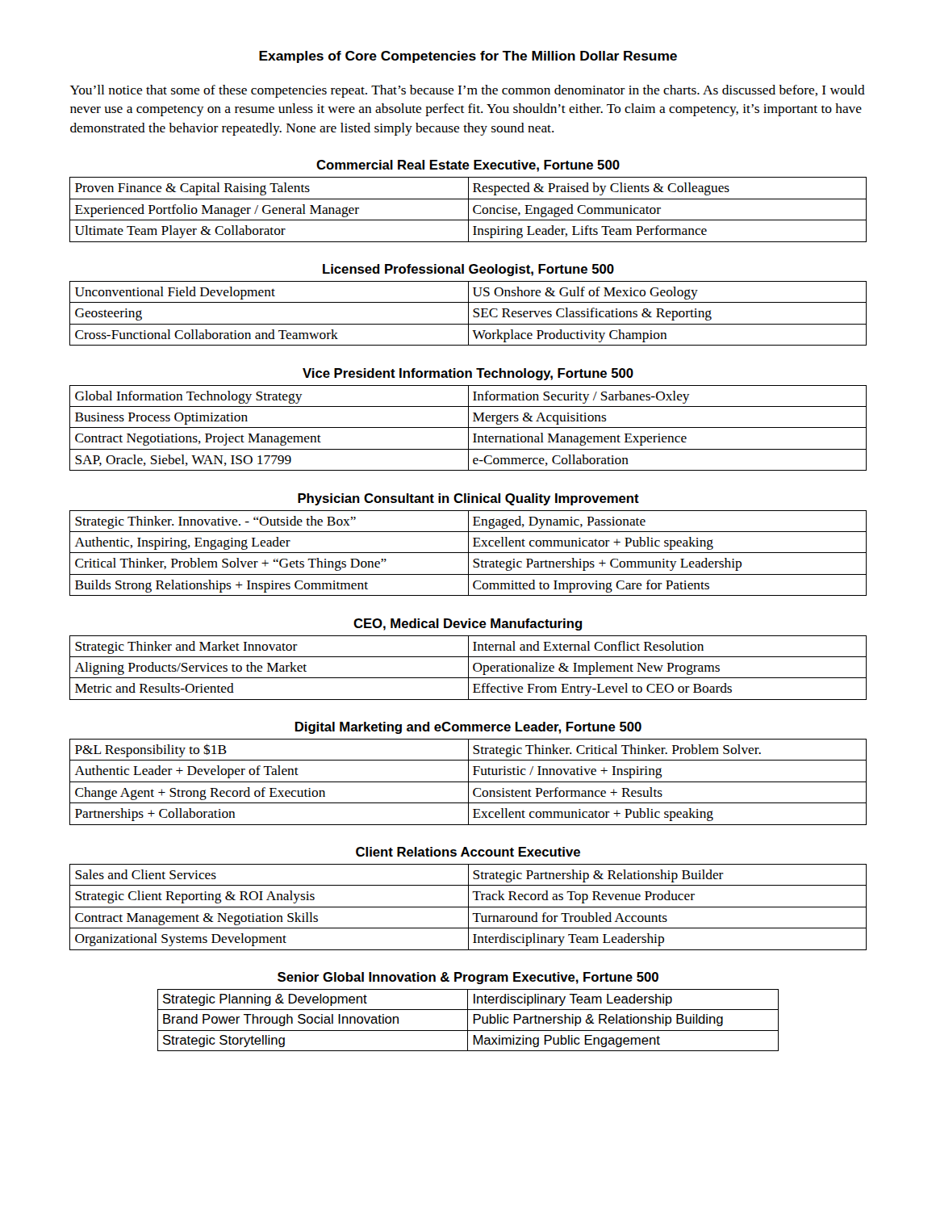Examples of Core Competencies for The Million Dollar Resume
You’ll notice that some of these competencies repeat. That’s because I’m the common denominator in the charts. As discussed before, I would never use a competency on a resume unless it were an absolute perfect fit. You shouldn’t either. To claim a competency, it’s important to have demonstrated the behavior repeatedly. None are listed simply because they sound neat.
Commercial Real Estate Executive, Fortune 500
| Proven Finance & Capital Raising Talents | Respected & Praised by Clients & Colleagues |
| Experienced Portfolio Manager / General Manager | Concise, Engaged Communicator |
| Ultimate Team Player & Collaborator | Inspiring Leader, Lifts Team Performance |
Licensed Professional Geologist, Fortune 500
| Unconventional Field Development | US Onshore & Gulf of Mexico Geology |
| Geosteering | SEC Reserves Classifications & Reporting |
| Cross-Functional Collaboration and Teamwork | Workplace Productivity Champion |
Vice President Information Technology, Fortune 500
| Global Information Technology Strategy | Information Security / Sarbanes-Oxley |
| Business Process Optimization | Mergers & Acquisitions |
| Contract Negotiations, Project Management | International Management Experience |
| SAP, Oracle, Siebel, WAN, ISO 17799 | e-Commerce, Collaboration |
Physician Consultant in Clinical Quality Improvement
| Strategic Thinker. Innovative. - “Outside the Box” | Engaged, Dynamic, Passionate |
| Authentic, Inspiring, Engaging Leader | Excellent communicator + Public speaking |
| Critical Thinker, Problem Solver + “Gets Things Done” | Strategic Partnerships + Community Leadership |
| Builds Strong Relationships + Inspires Commitment | Committed to Improving Care for Patients |
CEO, Medical Device Manufacturing
| Strategic Thinker and Market Innovator | Internal and External Conflict Resolution |
| Aligning Products/Services to the Market | Operationalize & Implement New Programs |
| Metric and Results-Oriented | Effective From Entry-Level to CEO or Boards |
Digital Marketing and eCommerce Leader, Fortune 500
| P&L Responsibility to $1B | Strategic Thinker. Critical Thinker. Problem Solver. |
| Authentic Leader + Developer of Talent | Futuristic / Innovative + Inspiring |
| Change Agent + Strong Record of Execution | Consistent Performance + Results |
| Partnerships + Collaboration | Excellent communicator + Public speaking |
Client Relations Account Executive
| Sales and Client Services | Strategic Partnership & Relationship Builder |
| Strategic Client Reporting & ROI Analysis | Track Record as Top Revenue Producer |
| Contract Management & Negotiation Skills | Turnaround for Troubled Accounts |
| Organizational Systems Development | Interdisciplinary Team Leadership |
Senior Global Innovation & Program Executive, Fortune 500
| Strategic Planning & Development | Interdisciplinary Team Leadership |
| Brand Power Through Social Innovation | Public Partnership & Relationship Building |
| Strategic Storytelling | Maximizing Public Engagement |